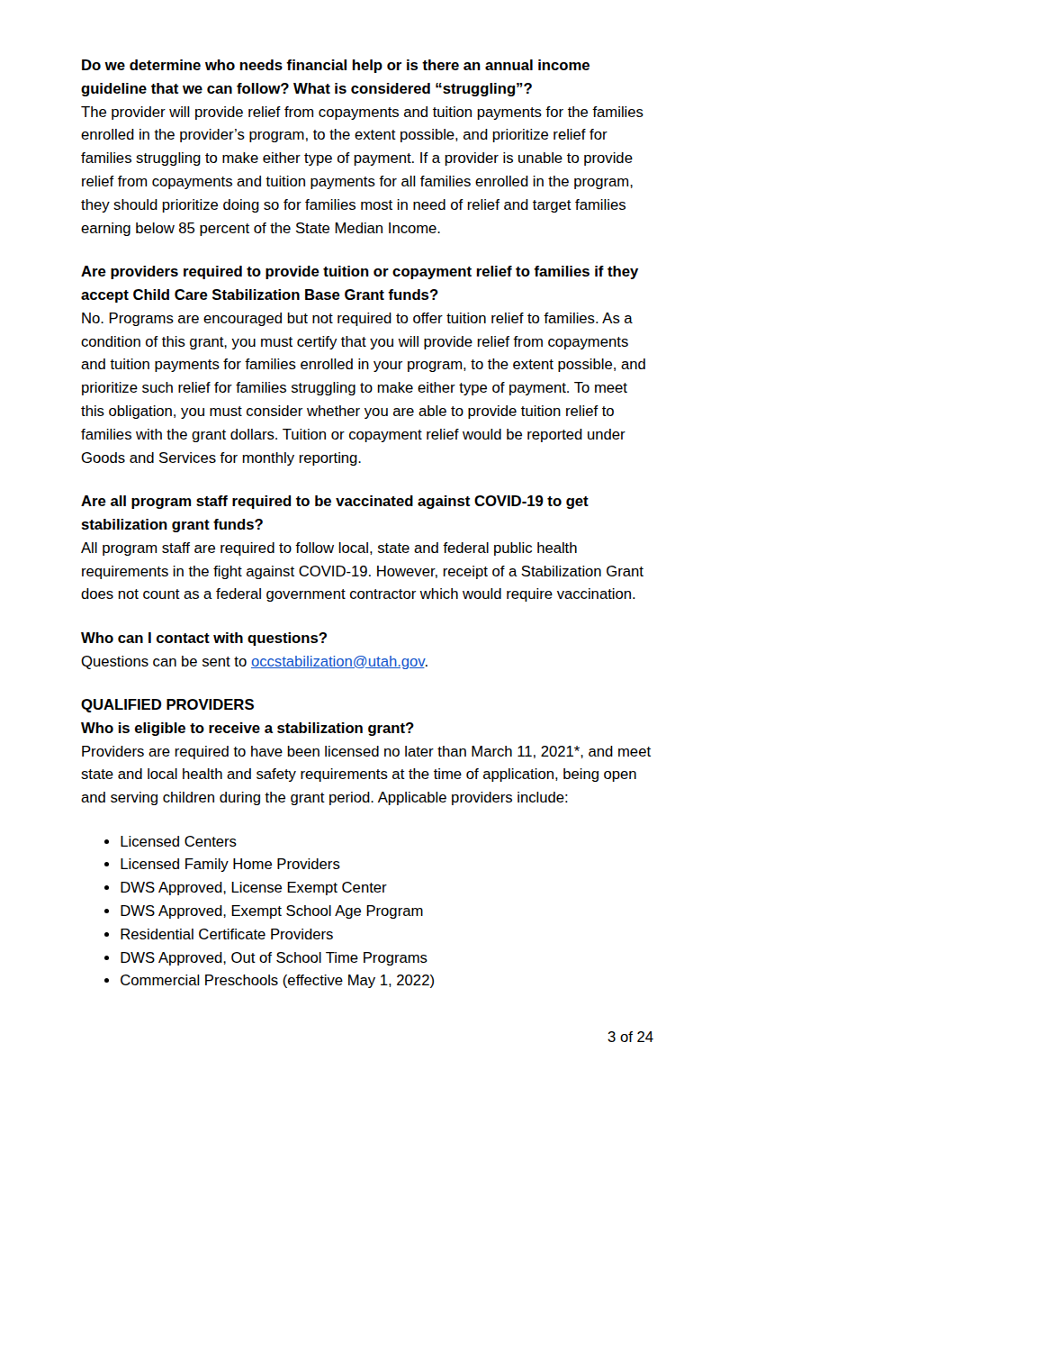Do we determine who needs financial help or is there an annual income guideline that we can follow? What is considered “struggling”?
The provider will provide relief from copayments and tuition payments for the families enrolled in the provider’s program, to the extent possible, and prioritize relief for families struggling to make either type of payment. If a provider is unable to provide relief from copayments and tuition payments for all families enrolled in the program, they should prioritize doing so for families most in need of relief and target families earning below 85 percent of the State Median Income.
Are providers required to provide tuition or copayment relief to families if they accept Child Care Stabilization Base Grant funds?
No. Programs are encouraged but not required to offer tuition relief to families. As a condition of this grant, you must certify that you will provide relief from copayments and tuition payments for families enrolled in your program, to the extent possible, and prioritize such relief for families struggling to make either type of payment. To meet this obligation, you must consider whether you are able to provide tuition relief to families with the grant dollars. Tuition or copayment relief would be reported under Goods and Services for monthly reporting.
Are all program staff required to be vaccinated against COVID-19 to get stabilization grant funds?
All program staff are required to follow local, state and federal public health requirements in the fight against COVID-19. However, receipt of a Stabilization Grant does not count as a federal government contractor which would require vaccination.
Who can I contact with questions?
Questions can be sent to occstabilization@utah.gov.
QUALIFIED PROVIDERS
Who is eligible to receive a stabilization grant?
Providers are required to have been licensed no later than March 11, 2021*, and meet state and local health and safety requirements at the time of application, being open and serving children during the grant period. Applicable providers include:
Licensed Centers
Licensed Family Home Providers
DWS Approved, License Exempt Center
DWS Approved, Exempt School Age Program
Residential Certificate Providers
DWS Approved, Out of School Time Programs
Commercial Preschools (effective May 1, 2022)
3 of 24